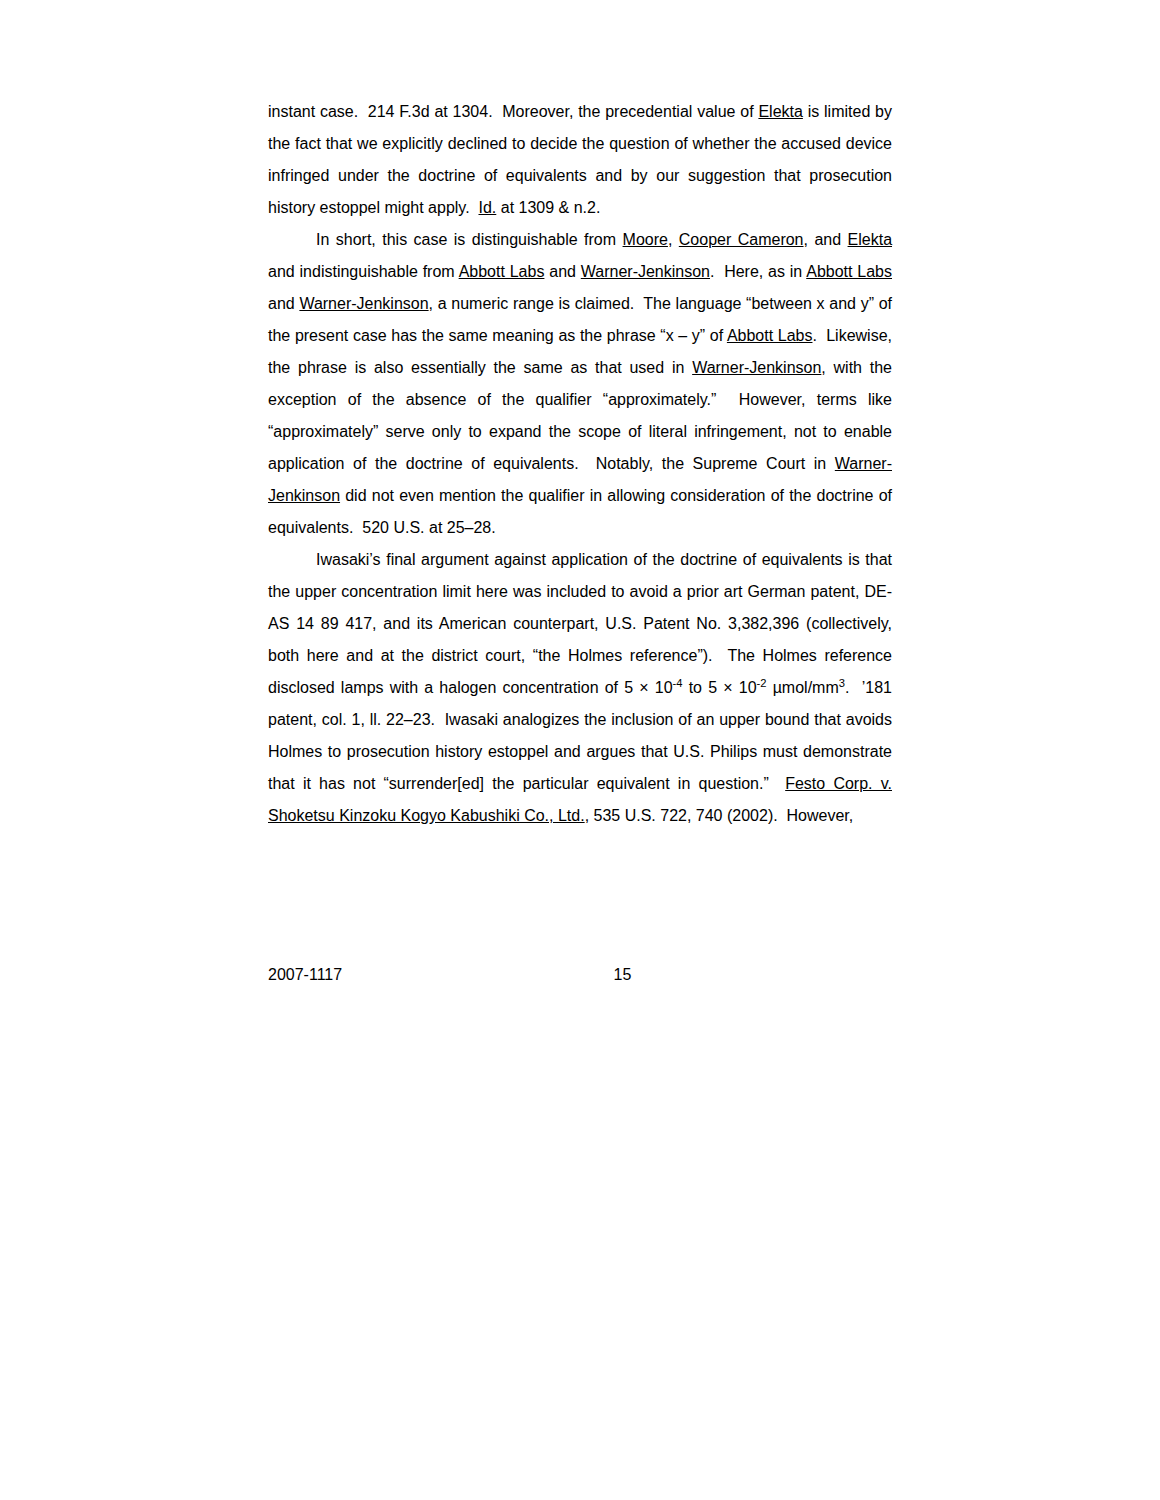instant case. 214 F.3d at 1304. Moreover, the precedential value of Elekta is limited by the fact that we explicitly declined to decide the question of whether the accused device infringed under the doctrine of equivalents and by our suggestion that prosecution history estoppel might apply. Id. at 1309 & n.2.
In short, this case is distinguishable from Moore, Cooper Cameron, and Elekta and indistinguishable from Abbott Labs and Warner-Jenkinson. Here, as in Abbott Labs and Warner-Jenkinson, a numeric range is claimed. The language “between x and y” of the present case has the same meaning as the phrase “x – y” of Abbott Labs. Likewise, the phrase is also essentially the same as that used in Warner-Jenkinson, with the exception of the absence of the qualifier “approximately.” However, terms like “approximately” serve only to expand the scope of literal infringement, not to enable application of the doctrine of equivalents. Notably, the Supreme Court in Warner-Jenkinson did not even mention the qualifier in allowing consideration of the doctrine of equivalents. 520 U.S. at 25–28.
Iwasaki’s final argument against application of the doctrine of equivalents is that the upper concentration limit here was included to avoid a prior art German patent, DE-AS 14 89 417, and its American counterpart, U.S. Patent No. 3,382,396 (collectively, both here and at the district court, “the Holmes reference”). The Holmes reference disclosed lamps with a halogen concentration of 5 × 10-4 to 5 × 10-2 µmol/mm3. ’181 patent, col. 1, ll. 22–23. Iwasaki analogizes the inclusion of an upper bound that avoids Holmes to prosecution history estoppel and argues that U.S. Philips must demonstrate that it has not “surrender[ed] the particular equivalent in question.” Festo Corp. v. Shoketsu Kinzoku Kogyo Kabushiki Co., Ltd., 535 U.S. 722, 740 (2002). However,
2007-1117
15